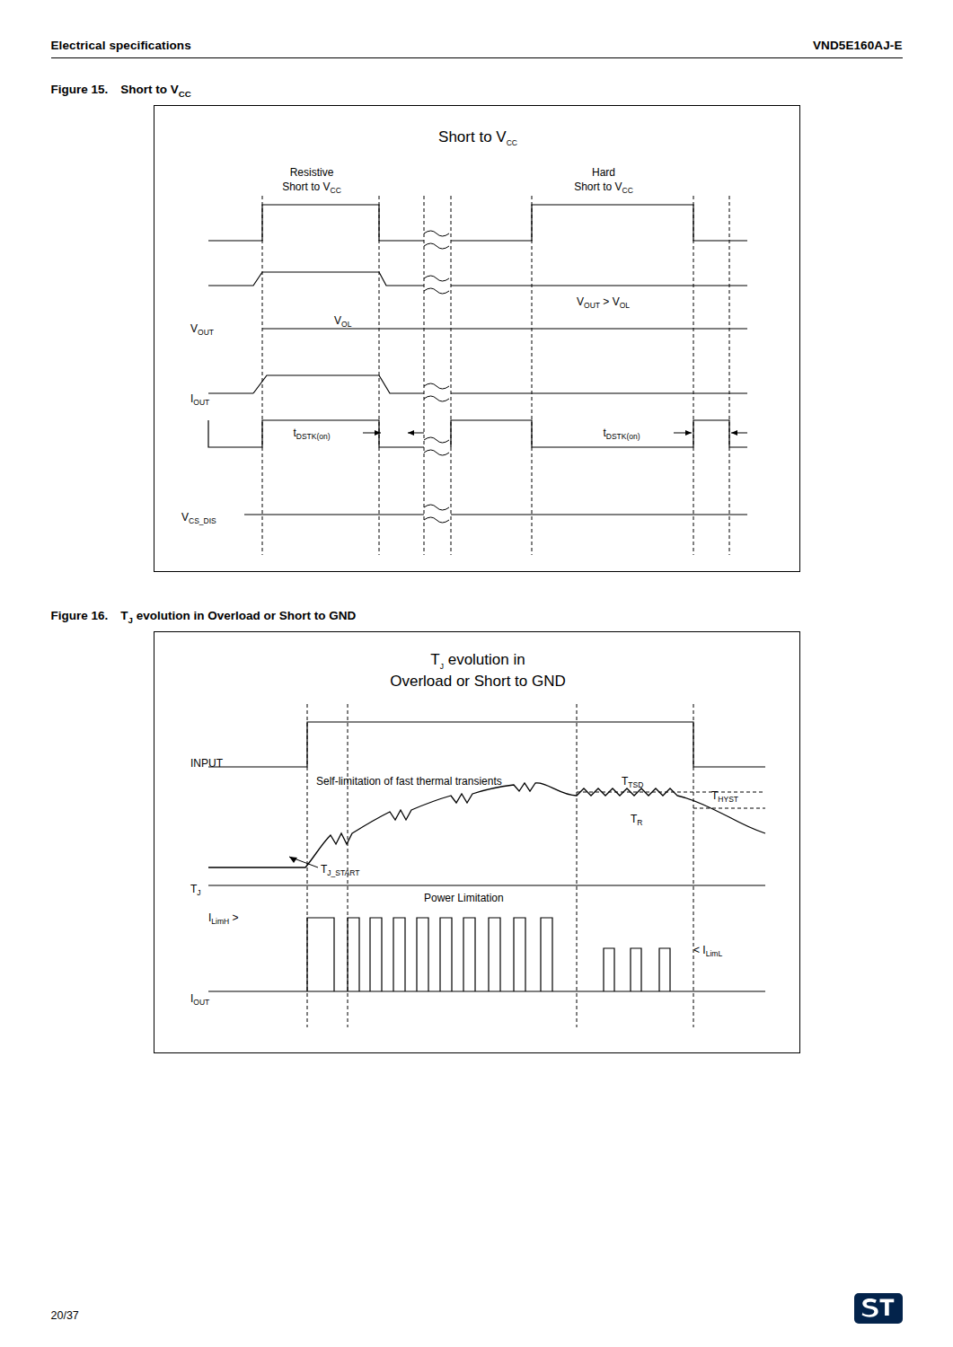Electrical specifications
VND5E160AJ-E
Figure 15. Short to VCC
Short to VCC Resistive Short to VCC Hard Short to VCC VOUT > VOL VOL VOUT IOUT tDSTK(on) tDSTK(on) VCS_DIS
Figure 16. TJ evolution in Overload or Short to GND
TJ evolution in Overload or Short to GND INPUT Self-limitation of fast thermal transients TTSD THYST TR TJ_START TJ Power Limitation ILimH > < ILimL IOUT
20/37